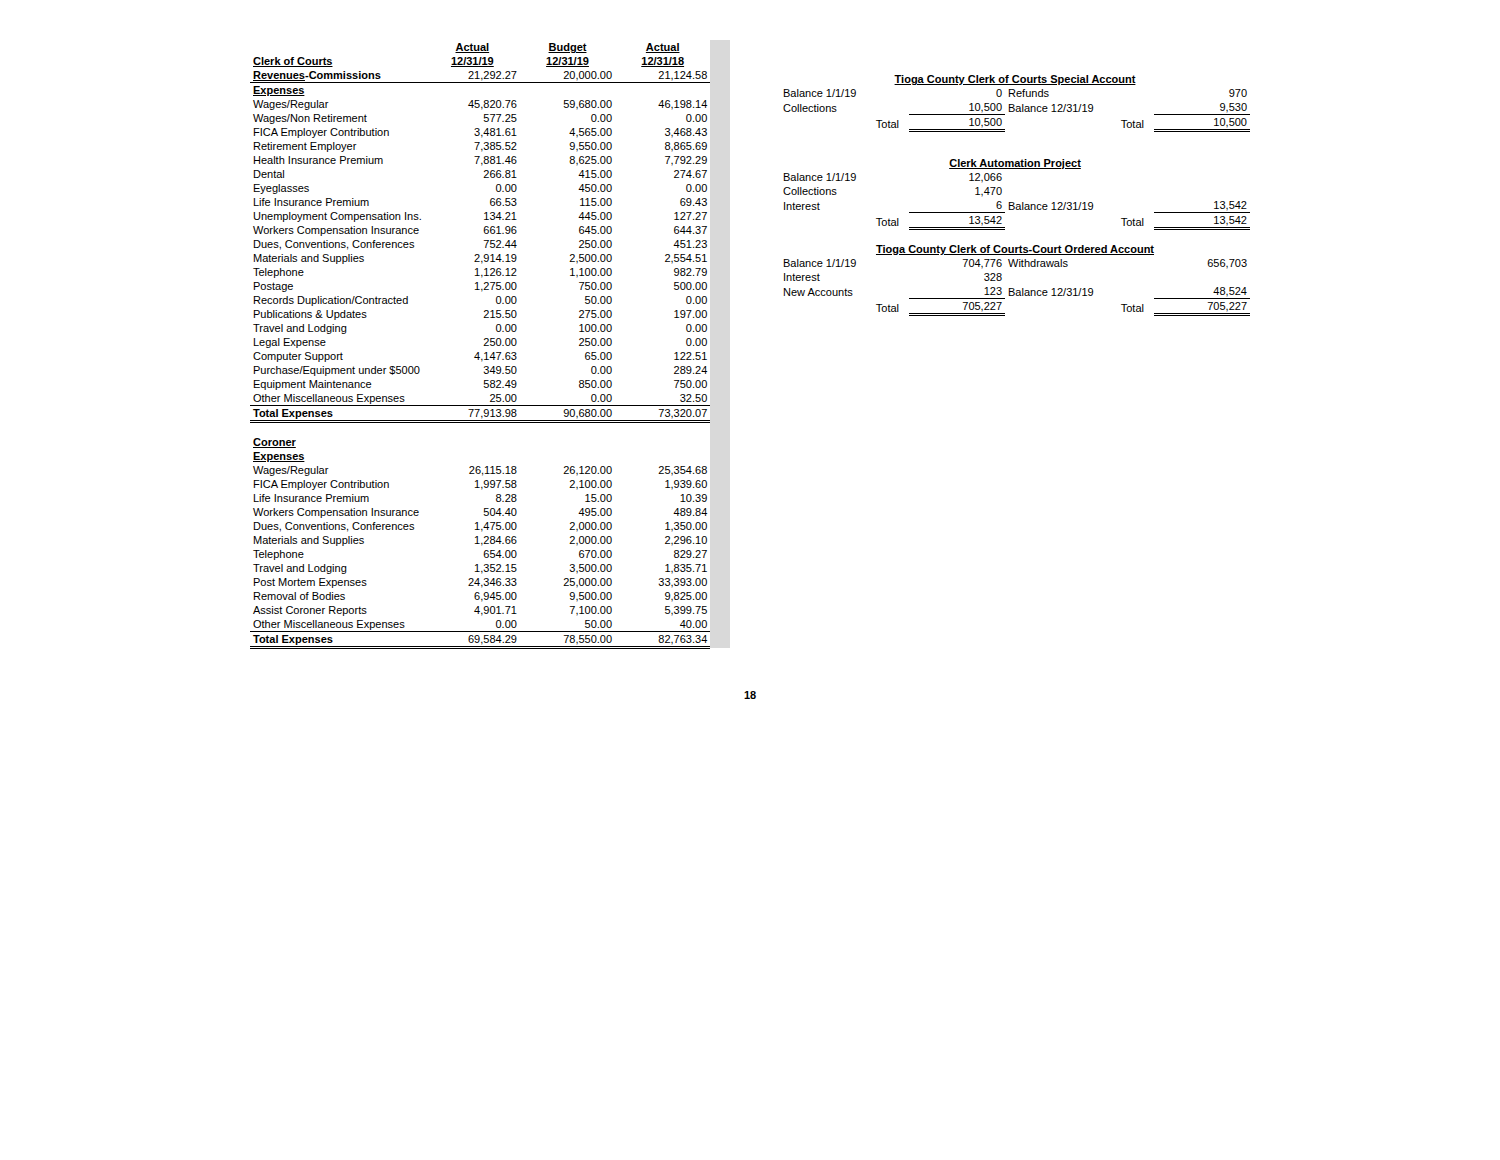| | Actual | Budget | Actual | |
| Clerk of Courts | 12/31/19 | 12/31/19 | 12/31/18 | |
| Revenues -Commissions | 21,292.27 | 20,000.00 | 21,124.58 | |
| Expenses | | | | |
| Wages/Regular | 45,820.76 | 59,680.00 | 46,198.14 | |
| Wages/Non Retirement | 577.25 | 0.00 | 0.00 | |
| FICA Employer Contribution | 3,481.61 | 4,565.00 | 3,468.43 | |
| Retirement Employer | 7,385.52 | 9,550.00 | 8,865.69 | |
| Health Insurance Premium | 7,881.46 | 8,625.00 | 7,792.29 | |
| Dental | 266.81 | 415.00 | 274.67 | |
| Eyeglasses | 0.00 | 450.00 | 0.00 | |
| Life Insurance Premium | 66.53 | 115.00 | 69.43 | |
| Unemployment Compensation Ins. | 134.21 | 445.00 | 127.27 | |
| Workers Compensation Insurance | 661.96 | 645.00 | 644.37 | |
| Dues, Conventions, Conferences | 752.44 | 250.00 | 451.23 | |
| Materials and Supplies | 2,914.19 | 2,500.00 | 2,554.51 | |
| Telephone | 1,126.12 | 1,100.00 | 982.79 | |
| Postage | 1,275.00 | 750.00 | 500.00 | |
| Records Duplication/Contracted | 0.00 | 50.00 | 0.00 | |
| Publications & Updates | 215.50 | 275.00 | 197.00 | |
| Travel and Lodging | 0.00 | 100.00 | 0.00 | |
| Legal Expense | 250.00 | 250.00 | 0.00 | |
| Computer Support | 4,147.63 | 65.00 | 122.51 | |
| Purchase/Equipment under $5000 | 349.50 | 0.00 | 289.24 | |
| Equipment Maintenance | 582.49 | 850.00 | 750.00 | |
| Other Miscellaneous Expenses | 25.00 | 0.00 | 32.50 | |
| Total Expenses | 77,913.98 | 90,680.00 | 73,320.07 | |
| Coroner | | | | |
| Expenses | | | | |
| Wages/Regular | 26,115.18 | 26,120.00 | 25,354.68 | |
| FICA Employer Contribution | 1,997.58 | 2,100.00 | 1,939.60 | |
| Life Insurance Premium | 8.28 | 15.00 | 10.39 | |
| Workers Compensation Insurance | 504.40 | 495.00 | 489.84 | |
| Dues, Conventions, Conferences | 1,475.00 | 2,000.00 | 1,350.00 | |
| Materials and Supplies | 1,284.66 | 2,000.00 | 2,296.10 | |
| Telephone | 654.00 | 670.00 | 829.27 | |
| Travel and Lodging | 1,352.15 | 3,500.00 | 1,835.71 | |
| Post Mortem Expenses | 24,346.33 | 25,000.00 | 33,393.00 | |
| Removal of Bodies | 6,945.00 | 9,500.00 | 9,825.00 | |
| Assist Coroner Reports | 4,901.71 | 7,100.00 | 5,399.75 | |
| Other Miscellaneous Expenses | 0.00 | 50.00 | 40.00 | |
| Total Expenses | 69,584.29 | 78,550.00 | 82,763.34 | |
| Tioga County Clerk of Courts Special Account |
| Balance 1/1/19 | 0 | Refunds | 970 |
| Collections | 10,500 | Balance 12/31/19 | 9,530 |
| Total | 10,500 | Total | 10,500 |
| Clerk Automation Project |
| Balance 1/1/19 | 12,066 | | |
| Collections | 1,470 | | |
| Interest | 6 | Balance 12/31/19 | 13,542 |
| Total | 13,542 | Total | 13,542 |
| Tioga County Clerk of Courts-Court Ordered Account |
| Balance 1/1/19 | 704,776 | Withdrawals | 656,703 |
| Interest | 328 | | |
| New Accounts | 123 | Balance 12/31/19 | 48,524 |
| Total | 705,227 | Total | 705,227 |
18